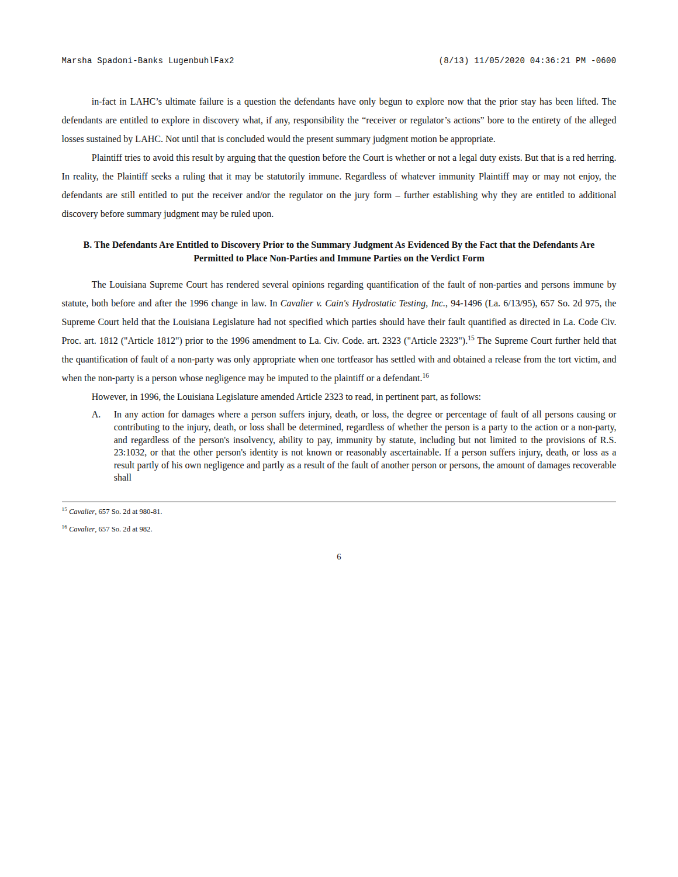Marsha Spadoni-Banks LugenbuhlFax2 (8/13) 11/05/2020 04:36:21 PM -0600
in-fact in LAHC’s ultimate failure is a question the defendants have only begun to explore now that the prior stay has been lifted. The defendants are entitled to explore in discovery what, if any, responsibility the “receiver or regulator’s actions” bore to the entirety of the alleged losses sustained by LAHC. Not until that is concluded would the present summary judgment motion be appropriate.
Plaintiff tries to avoid this result by arguing that the question before the Court is whether or not a legal duty exists. But that is a red herring. In reality, the Plaintiff seeks a ruling that it may be statutorily immune. Regardless of whatever immunity Plaintiff may or may not enjoy, the defendants are still entitled to put the receiver and/or the regulator on the jury form – further establishing why they are entitled to additional discovery before summary judgment may be ruled upon.
B. The Defendants Are Entitled to Discovery Prior to the Summary Judgment As Evidenced By the Fact that the Defendants Are Permitted to Place Non-Parties and Immune Parties on the Verdict Form
The Louisiana Supreme Court has rendered several opinions regarding quantification of the fault of non-parties and persons immune by statute, both before and after the 1996 change in law. In Cavalier v. Cain's Hydrostatic Testing, Inc., 94-1496 (La. 6/13/95), 657 So. 2d 975, the Supreme Court held that the Louisiana Legislature had not specified which parties should have their fault quantified as directed in La. Code Civ. Proc. art. 1812 ("Article 1812") prior to the 1996 amendment to La. Civ. Code. art. 2323 ("Article 2323").15 The Supreme Court further held that the quantification of fault of a non-party was only appropriate when one tortfeasor has settled with and obtained a release from the tort victim, and when the non-party is a person whose negligence may be imputed to the plaintiff or a defendant.16
However, in 1996, the Louisiana Legislature amended Article 2323 to read, in pertinent part, as follows:
A. In any action for damages where a person suffers injury, death, or loss, the degree or percentage of fault of all persons causing or contributing to the injury, death, or loss shall be determined, regardless of whether the person is a party to the action or a non-party, and regardless of the person's insolvency, ability to pay, immunity by statute, including but not limited to the provisions of R.S. 23:1032, or that the other person's identity is not known or reasonably ascertainable. If a person suffers injury, death, or loss as a result partly of his own negligence and partly as a result of the fault of another person or persons, the amount of damages recoverable shall
15 Cavalier, 657 So. 2d at 980-81.
16 Cavalier, 657 So. 2d at 982.
6